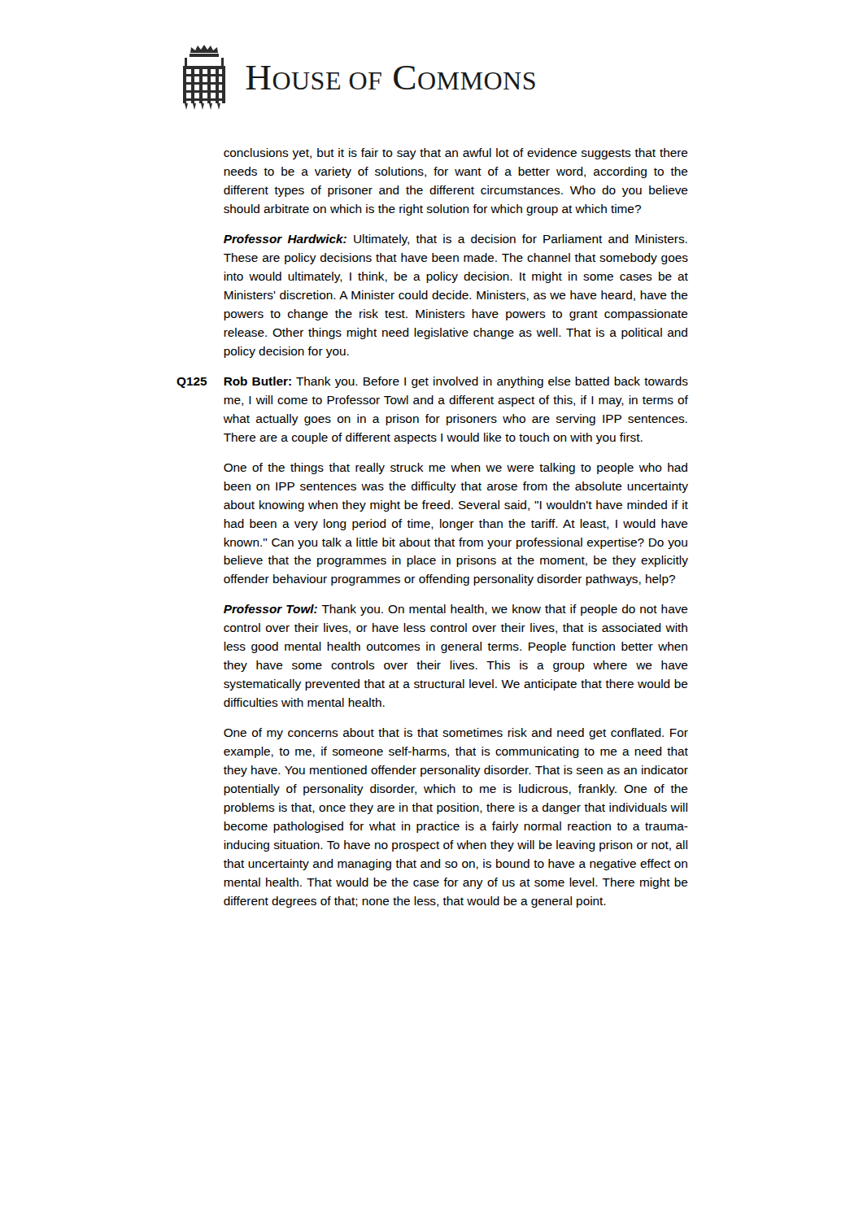HOUSE OF COMMONS
conclusions yet, but it is fair to say that an awful lot of evidence suggests that there needs to be a variety of solutions, for want of a better word, according to the different types of prisoner and the different circumstances. Who do you believe should arbitrate on which is the right solution for which group at which time?
Professor Hardwick: Ultimately, that is a decision for Parliament and Ministers. These are policy decisions that have been made. The channel that somebody goes into would ultimately, I think, be a policy decision. It might in some cases be at Ministers' discretion. A Minister could decide. Ministers, as we have heard, have the powers to change the risk test. Ministers have powers to grant compassionate release. Other things might need legislative change as well. That is a political and policy decision for you.
Q125
Rob Butler: Thank you. Before I get involved in anything else batted back towards me, I will come to Professor Towl and a different aspect of this, if I may, in terms of what actually goes on in a prison for prisoners who are serving IPP sentences. There are a couple of different aspects I would like to touch on with you first.
One of the things that really struck me when we were talking to people who had been on IPP sentences was the difficulty that arose from the absolute uncertainty about knowing when they might be freed. Several said, "I wouldn't have minded if it had been a very long period of time, longer than the tariff. At least, I would have known." Can you talk a little bit about that from your professional expertise? Do you believe that the programmes in place in prisons at the moment, be they explicitly offender behaviour programmes or offending personality disorder pathways, help?
Professor Towl: Thank you. On mental health, we know that if people do not have control over their lives, or have less control over their lives, that is associated with less good mental health outcomes in general terms. People function better when they have some controls over their lives. This is a group where we have systematically prevented that at a structural level. We anticipate that there would be difficulties with mental health.
One of my concerns about that is that sometimes risk and need get conflated. For example, to me, if someone self-harms, that is communicating to me a need that they have. You mentioned offender personality disorder. That is seen as an indicator potentially of personality disorder, which to me is ludicrous, frankly. One of the problems is that, once they are in that position, there is a danger that individuals will become pathologised for what in practice is a fairly normal reaction to a trauma-inducing situation. To have no prospect of when they will be leaving prison or not, all that uncertainty and managing that and so on, is bound to have a negative effect on mental health. That would be the case for any of us at some level. There might be different degrees of that; none the less, that would be a general point.